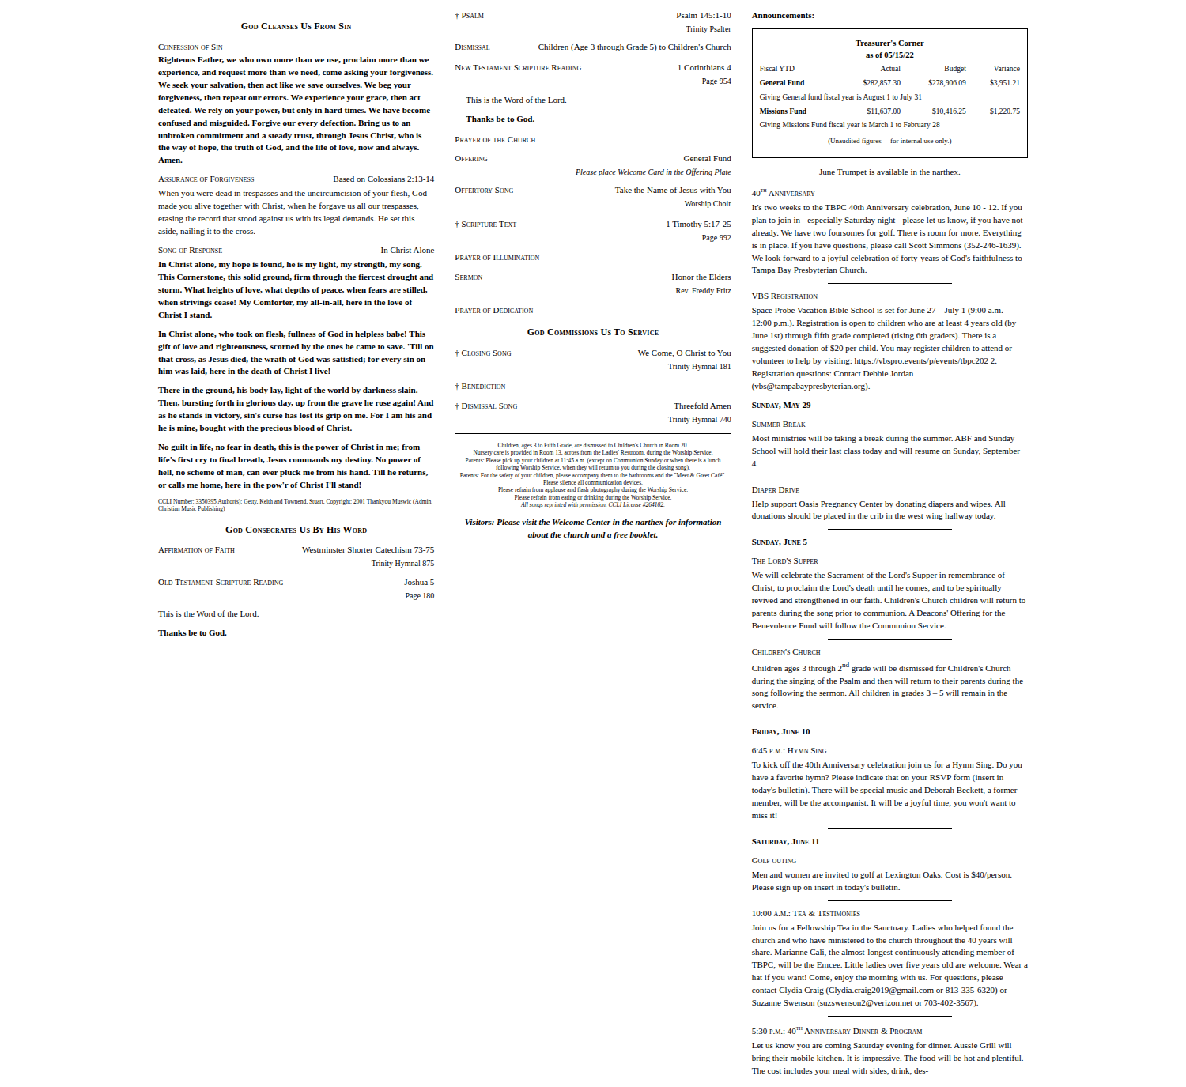God Cleanses Us From Sin
Confession of Sin
Righteous Father, we who own more than we use, proclaim more than we experience, and request more than we need, come asking your forgiveness. We seek your salvation, then act like we save ourselves. We beg your forgiveness, then repeat our errors. We experience your grace, then act defeated. We rely on your power, but only in hard times. We have become confused and misguided. Forgive our every defection. Bring us to an unbroken commitment and a steady trust, through Jesus Christ, who is the way of hope, the truth of God, and the life of love, now and always. Amen.
Assurance of Forgiveness Based on Colossians 2:13-14
When you were dead in trespasses and the uncircumcision of your flesh, God made you alive together with Christ, when he forgave us all our trespasses, erasing the record that stood against us with its legal demands. He set this aside, nailing it to the cross.
Song of Response In Christ Alone
In Christ alone, my hope is found, he is my light, my strength, my song. This Cornerstone, this solid ground, firm through the fiercest drought and storm. What heights of love, what depths of peace, when fears are stilled, when strivings cease! My Comforter, my all-in-all, here in the love of Christ I stand.
In Christ alone, who took on flesh, fullness of God in helpless babe! This gift of love and righteousness, scorned by the ones he came to save. 'Till on that cross, as Jesus died, the wrath of God was satisfied; for every sin on him was laid, here in the death of Christ I live!
There in the ground, his body lay, light of the world by darkness slain. Then, bursting forth in glorious day, up from the grave he rose again! And as he stands in victory, sin's curse has lost its grip on me. For I am his and he is mine, bought with the precious blood of Christ.
No guilt in life, no fear in death, this is the power of Christ in me; from life's first cry to final breath, Jesus commands my destiny. No power of hell, no scheme of man, can ever pluck me from his hand. Till he returns, or calls me home, here in the pow'r of Christ I'll stand!
CCLI Number: 3350395 Author(s): Getty, Keith and Townend, Stuart, Copyright: 2001 Thankyou Muswic (Admin. Christian Music Publishing)
God Consecrates Us By His Word
Affirmation of Faith Westminster Shorter Catechism 73-75
Trinity Hymnal 875
Old Testament Scripture Reading Joshua 5
Page 180
This is the Word of the Lord.
Thanks be to God.
† Psalm Psalm 145:1-10
Trinity Psalter
Dismissal Children (Age 3 through Grade 5) to Children's Church
New Testament Scripture Reading 1 Corinthians 4
Page 954
This is the Word of the Lord.
Thanks be to God.
Prayer of the Church
Offering General Fund
Please place Welcome Card in the Offering Plate
Offertory Song Take the Name of Jesus with You
Worship Choir
† Scripture Text 1 Timothy 5:17-25
Page 992
Prayer of Illumination
Sermon Honor the Elders
Rev. Freddy Fritz
Prayer of Dedication
God Commissions Us To Service
† Closing Song We Come, O Christ to You
Trinity Hymnal 181
† Benediction
† Dismissal Song Threefold Amen
Trinity Hymnal 740
Children, ages 3 to Fifth Grade, are dismissed to Children's Church in Room 20.
Nursery care is provided in Room 13, across from the Ladies' Restroom, during the Worship Service.
Parents: Please pick up your children at 11:45 a.m. (except on Communion Sunday or when there is a lunch following Worship Service, when they will return to you during the closing song).
Parents: For the safety of your children, please accompany them to the bathrooms and the "Meet & Greet Café".
Please silence all communication devices.
Please refrain from applause and flash photography during the Worship Service.
Please refrain from eating or drinking during the Worship Service.
All songs reprinted with permission. CCLI License #264182.
Visitors: Please visit the Welcome Center in the narthex for information about the church and a free booklet.
Announcements:
Treasurer's Corner as of 05/15/22
| Fiscal YTD | Actual | Budget | Variance |
| --- | --- | --- | --- |
| General Fund | $282,857.30 | $278,906.09 | $3,951.21 |
| Giving General fund fiscal year is August 1 to July 31 |
| Missions Fund | $11,637.00 | $10,416.25 | $1,220.75 |
| Giving Missions Fund fiscal year is March 1 to February 28 |
(Unaudited figures —for internal use only.)
June Trumpet is available in the narthex.
40th Anniversary
It's two weeks to the TBPC 40th Anniversary celebration, June 10 - 12. If you plan to join in - especially Saturday night - please let us know, if you have not already. We have two foursomes for golf. There is room for more. Everything is in place. If you have questions, please call Scott Simmons (352-246-1639). We look forward to a joyful celebration of forty-years of God's faithfulness to Tampa Bay Presbyterian Church.
VBS Registration
Space Probe Vacation Bible School is set for June 27 – July 1 (9:00 a.m. – 12:00 p.m.). Registration is open to children who are at least 4 years old (by June 1st) through fifth grade completed (rising 6th graders). There is a suggested donation of $20 per child. You may register children to attend or volunteer to help by visiting: https://vbspro.events/p/events/tbpc202 2. Registration questions: Contact Debbie Jordan (vbs@tampabaypresbyterian.org).
Sunday, May 29
Summer Break
Most ministries will be taking a break during the summer. ABF and Sunday School will hold their last class today and will resume on Sunday, September 4.
Diaper Drive
Help support Oasis Pregnancy Center by donating diapers and wipes. All donations should be placed in the crib in the west wing hallway today.
Sunday, June 5
The Lord's Supper
We will celebrate the Sacrament of the Lord's Supper in remembrance of Christ, to proclaim the Lord's death until he comes, and to be spiritually revived and strengthened in our faith. Children's Church children will return to parents during the song prior to communion. A Deacons' Offering for the Benevolence Fund will follow the Communion Service.
Children's Church
Children ages 3 through 2nd grade will be dismissed for Children's Church during the singing of the Psalm and then will return to their parents during the song following the sermon. All children in grades 3 – 5 will remain in the service.
Friday, June 10
6:45 p.m.: Hymn Sing
To kick off the 40th Anniversary celebration join us for a Hymn Sing. Do you have a favorite hymn? Please indicate that on your RSVP form (insert in today's bulletin). There will be special music and Deborah Beckett, a former member, will be the accompanist. It will be a joyful time; you won't want to miss it!
Saturday, June 11
Golf outing
Men and women are invited to golf at Lexington Oaks. Cost is $40/person. Please sign up on insert in today's bulletin.
10:00 a.m.: Tea & Testimonies
Join us for a Fellowship Tea in the Sanctuary. Ladies who helped found the church and who have ministered to the church throughout the 40 years will share. Marianne Cali, the almost-longest continuously attending member of TBPC, will be the Emcee. Little ladies over five years old are welcome. Wear a hat if you want! Come, enjoy the morning with us. For questions, please contact Clydia Craig (Clydia.craig2019@gmail.com or 813-335-6320) or Suzanne Swenson (suzswenson2@verizon.net or 703-402-3567).
5:30 p.m.: 40th Anniversary Dinner & Program
Let us know you are coming Saturday evening for dinner. Aussie Grill will bring their mobile kitchen. It is impressive. The food will be hot and plentiful. The cost includes your meal with sides, drink, des-